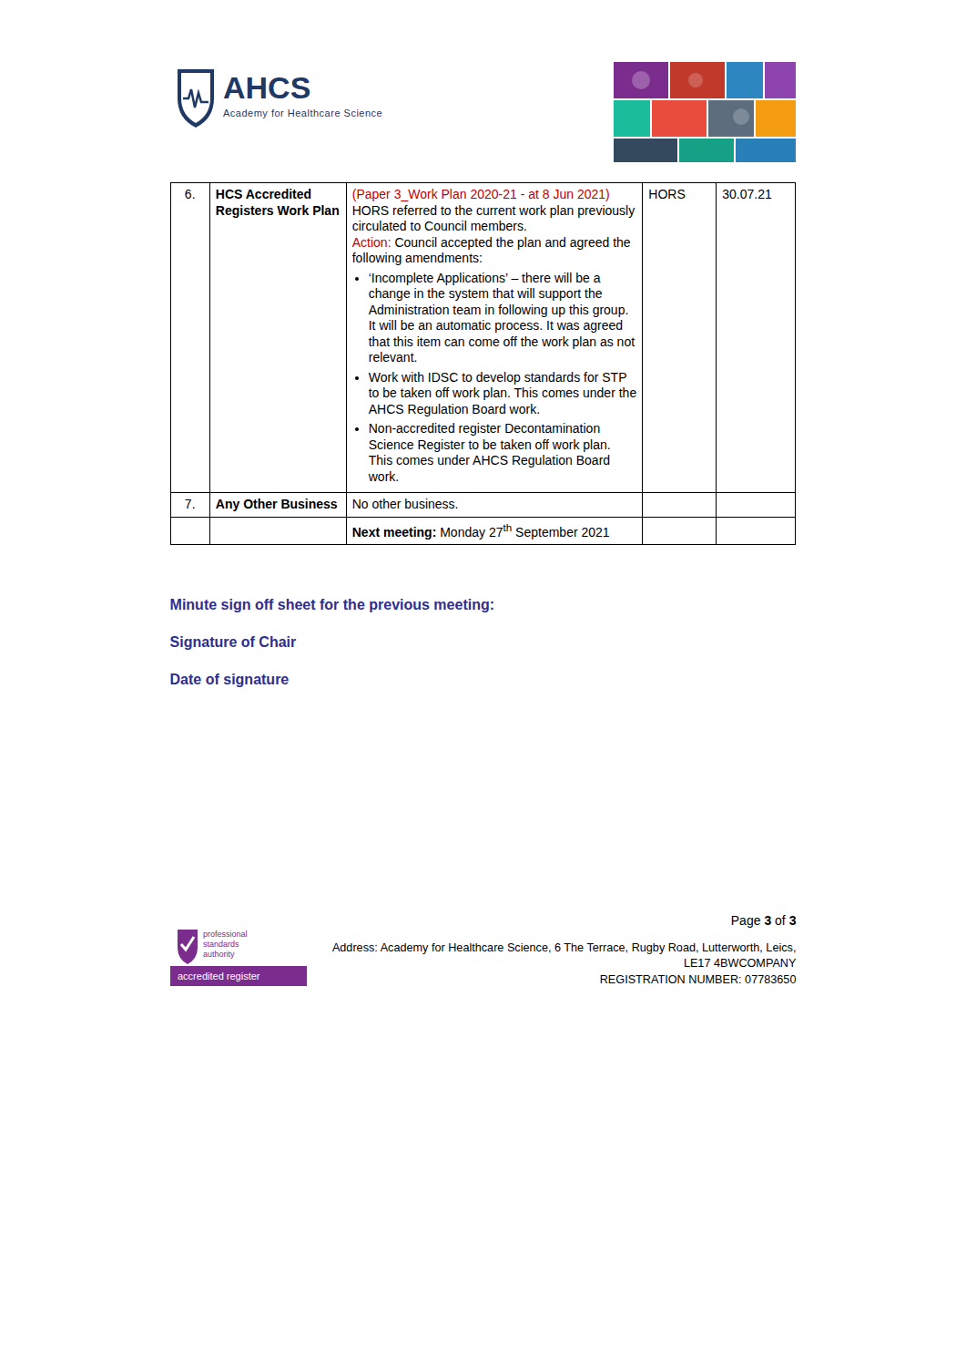AHCS Academy for Healthcare Science
| 6. | HCS Accredited Registers Work Plan | (Paper 3_Work Plan 2020-21 - at 8 Jun 2021) HORS referred to the current work plan previously circulated to Council members. Action: Council accepted the plan and agreed the following amendments: ‘Incomplete Applications’ – there will be a change in the system that will support the Administration team in following up this group. It will be an automatic process. It was agreed that this item can come off the work plan as not relevant. Work with IDSC to develop standards for STP to be taken off work plan. This comes under the AHCS Regulation Board work. Non-accredited register Decontamination Science Register to be taken off work plan. This comes under AHCS Regulation Board work. | HORS | 30.07.21 |
| 7. | Any Other Business | No other business. | | |
| | | Next meeting: Monday 27 th September 2021 | | |
Minute sign off sheet for the previous meeting:
Signature of Chair
Date of signature
professional standards authority accredited register
Page 3 of 3
Address: Academy for Healthcare Science, 6 The Terrace, Rugby Road, Lutterworth, Leics, LE17 4BWCOMPANY
REGISTRATION NUMBER: 07783650